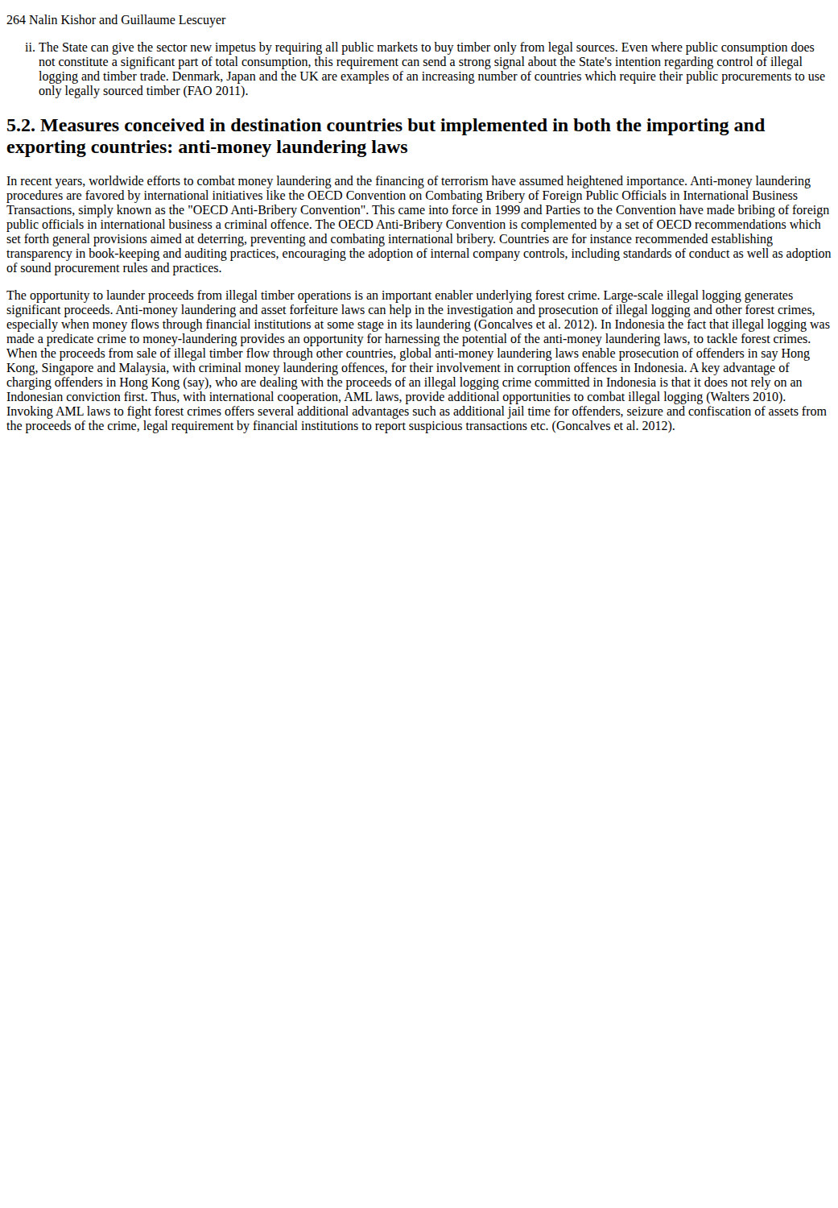264 Nalin Kishor and Guillaume Lescuyer
The State can give the sector new impetus by requiring all public markets to buy timber only from legal sources. Even where public consumption does not constitute a significant part of total consumption, this requirement can send a strong signal about the State's intention regarding control of illegal logging and timber trade. Denmark, Japan and the UK are examples of an increasing number of countries which require their public procurements to use only legally sourced timber (FAO 2011).
5.2. Measures conceived in destination countries but implemented in both the importing and exporting countries: anti-money laundering laws
In recent years, worldwide efforts to combat money laundering and the financing of terrorism have assumed heightened importance. Anti-money laundering procedures are favored by international initiatives like the OECD Convention on Combating Bribery of Foreign Public Officials in International Business Transactions, simply known as the "OECD Anti-Bribery Convention". This came into force in 1999 and Parties to the Convention have made bribing of foreign public officials in international business a criminal offence. The OECD Anti-Bribery Convention is complemented by a set of OECD recommendations which set forth general provisions aimed at deterring, preventing and combating international bribery. Countries are for instance recommended establishing transparency in book-keeping and auditing practices, encouraging the adoption of internal company controls, including standards of conduct as well as adoption of sound procurement rules and practices.
The opportunity to launder proceeds from illegal timber operations is an important enabler underlying forest crime. Large-scale illegal logging generates significant proceeds. Anti-money laundering and asset forfeiture laws can help in the investigation and prosecution of illegal logging and other forest crimes, especially when money flows through financial institutions at some stage in its laundering (Goncalves et al. 2012). In Indonesia the fact that illegal logging was made a predicate crime to money-laundering provides an opportunity for harnessing the potential of the anti-money laundering laws, to tackle forest crimes. When the proceeds from sale of illegal timber flow through other countries, global anti-money laundering laws enable prosecution of offenders in say Hong Kong, Singapore and Malaysia, with criminal money laundering offences, for their involvement in corruption offences in Indonesia. A key advantage of charging offenders in Hong Kong (say), who are dealing with the proceeds of an illegal logging crime committed in Indonesia is that it does not rely on an Indonesian conviction first. Thus, with international cooperation, AML laws, provide additional opportunities to combat illegal logging (Walters 2010). Invoking AML laws to fight forest crimes offers several additional advantages such as additional jail time for offenders, seizure and confiscation of assets from the proceeds of the crime, legal requirement by financial institutions to report suspicious transactions etc. (Goncalves et al. 2012).